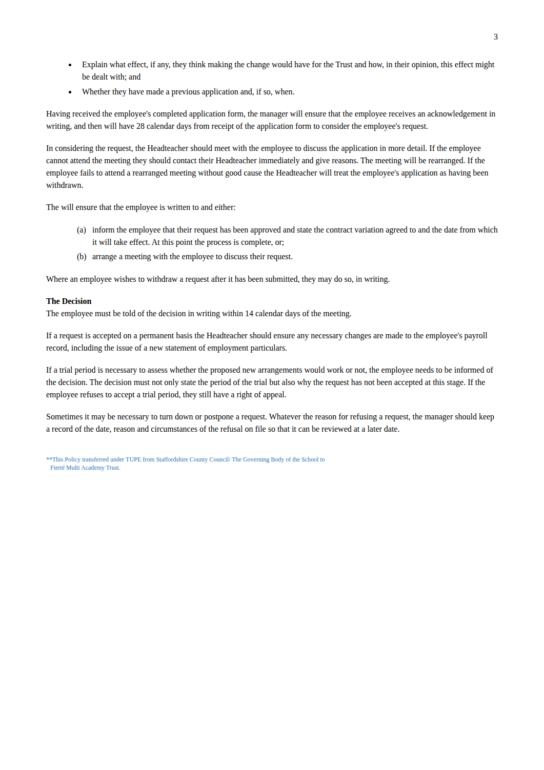3
Explain what effect, if any, they think making the change would have for the Trust and how, in their opinion, this effect might be dealt with; and
Whether they have made a previous application and, if so, when.
Having received the employee's completed application form, the manager will ensure that the employee receives an acknowledgement in writing, and then will have 28 calendar days from receipt of the application form to consider the employee's request.
In considering the request, the Headteacher should meet with the employee to discuss the application in more detail. If the employee cannot attend the meeting they should contact their Headteacher immediately and give reasons. The meeting will be rearranged. If the employee fails to attend a rearranged meeting without good cause the Headteacher will treat the employee's application as having been withdrawn.
The will ensure that the employee is written to and either:
inform the employee that their request has been approved and state the contract variation agreed to and the date from which it will take effect. At this point the process is complete, or;
arrange a meeting with the employee to discuss their request.
Where an employee wishes to withdraw a request after it has been submitted, they may do so, in writing.
The Decision
The employee must be told of the decision in writing within 14 calendar days of the meeting.
If a request is accepted on a permanent basis the Headteacher should ensure any necessary changes are made to the employee's payroll record, including the issue of a new statement of employment particulars.
If a trial period is necessary to assess whether the proposed new arrangements would work or not, the employee needs to be informed of the decision. The decision must not only state the period of the trial but also why the request has not been accepted at this stage. If the employee refuses to accept a trial period, they still have a right of appeal.
Sometimes it may be necessary to turn down or postpone a request. Whatever the reason for refusing a request, the manager should keep a record of the date, reason and circumstances of the refusal on file so that it can be reviewed at a later date.
**This Policy transferred under TUPE from Staffordshire County Council/ The Governing Body of the School to
Fierté Multi Academy Trust.